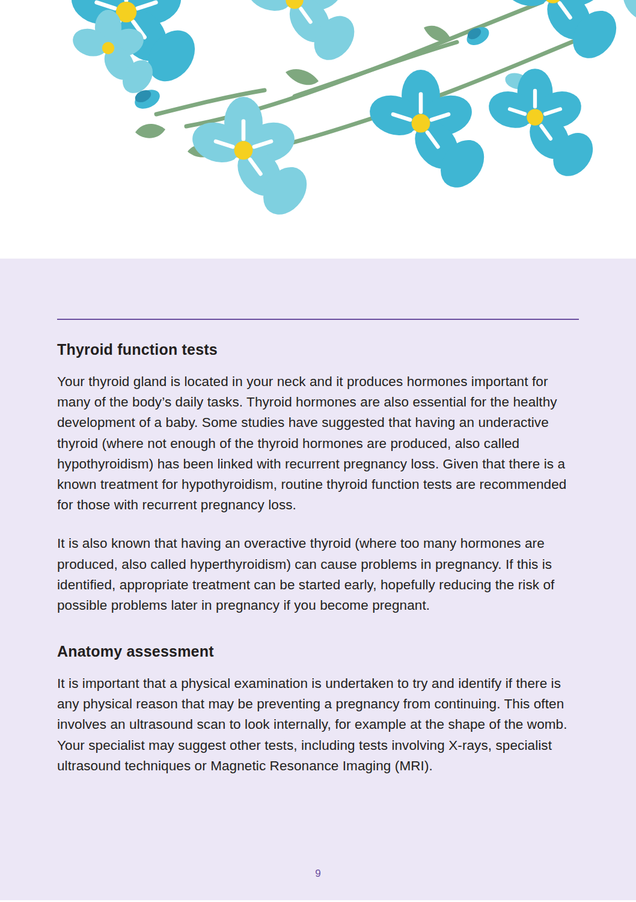Thyroid function tests
Your thyroid gland is located in your neck and it produces hormones important for many of the body’s daily tasks. Thyroid hormones are also essential for the healthy development of a baby. Some studies have suggested that having an underactive thyroid (where not enough of the thyroid hormones are produced, also called hypothyroidism) has been linked with recurrent pregnancy loss. Given that there is a known treatment for hypothyroidism, routine thyroid function tests are recommended for those with recurrent pregnancy loss.
It is also known that having an overactive thyroid (where too many hormones are produced, also called hyperthyroidism) can cause problems in pregnancy. If this is identified, appropriate treatment can be started early, hopefully reducing the risk of possible problems later in pregnancy if you become pregnant.
Anatomy assessment
It is important that a physical examination is undertaken to try and identify if there is any physical reason that may be preventing a pregnancy from continuing. This often involves an ultrasound scan to look internally, for example at the shape of the womb. Your specialist may suggest other tests, including tests involving X-rays, specialist ultrasound techniques or Magnetic Resonance Imaging (MRI).
9